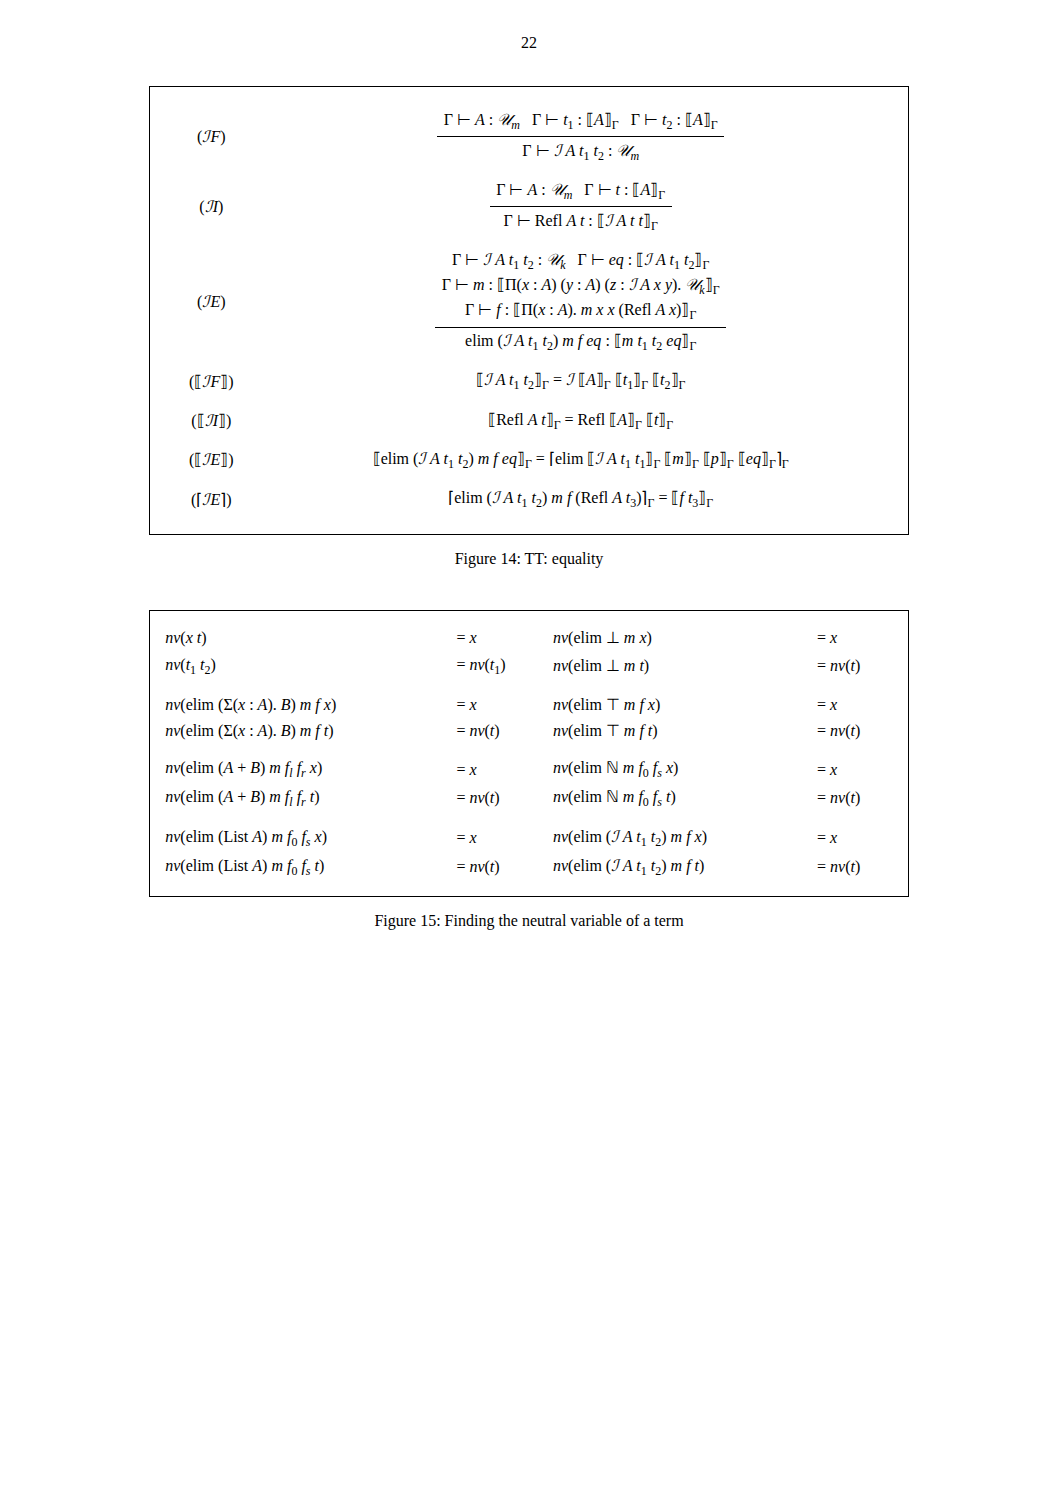22
| ( ℐF ) | Γ ⊢ A : 𝒰 m Γ ⊢ t 1 : ⟦ A ⟧ Γ Γ ⊢ t 2 : ⟦ A ⟧ Γ Γ ⊢ ℐ A t 1 t 2 : 𝒰 m |
| ( ℐI ) | Γ ⊢ A : 𝒰 m Γ ⊢ t : ⟦ A ⟧ Γ Γ ⊢ Refl A t : ⟦ ℐ A t t ⟧ Γ |
| ( ℐE ) | Γ ⊢ ℐ A t 1 t 2 : 𝒰 k Γ ⊢ eq : ⟦ ℐ A t 1 t 2 ⟧ Γ Γ ⊢ m : ⟦Π( x : A ) ( y : A ) ( z : ℐ A x y ). 𝒰 k ⟧ Γ Γ ⊢ f : ⟦Π( x : A ). m x x ( Refl A x )⟧ Γ elim ( ℐ A t 1 t 2 ) m f eq : ⟦ m t 1 t 2 eq ⟧ Γ |
| (⟦ ℐF ⟧) | ⟦ ℐ A t 1 t 2 ⟧ Γ = ℐ ⟦ A ⟧ Γ ⟦ t 1 ⟧ Γ ⟦ t 2 ⟧ Γ |
| (⟦ ℐI ⟧) | ⟦ Refl A t ⟧ Γ = Refl ⟦ A ⟧ Γ ⟦ t ⟧ Γ |
| (⟦ ℐE ⟧) | ⟦ elim ( ℐ A t 1 t 2 ) m f eq ⟧ Γ = ⌈ elim ⟦ ℐ A t 1 t 1 ⟧ Γ ⟦ m ⟧ Γ ⟦ p ⟧ Γ ⟦ eq ⟧ Γ ⌉ Γ |
| (⌈ ℐE ⌉) | ⌈ elim ( ℐ A t 1 t 2 ) m f ( Refl A t 3 )⌉ Γ = ⟦ f t 3 ⟧ Γ |
Figure 14: TT: equality
| nv ( x t ) | = x | nv ( elim ⊥ m x ) | = x |
| nv ( t 1 t 2 ) | = nv ( t 1 ) | nv ( elim ⊥ m t ) | = nv ( t ) |
| nv ( elim (Σ( x : A ). B ) m f x ) | = x | nv ( elim ⊤ m f x ) | = x |
| nv ( elim (Σ( x : A ). B ) m f t ) | = nv ( t ) | nv ( elim ⊤ m f t ) | = nv ( t ) |
| nv ( elim ( A + B ) m f l f r x ) | = x | nv ( elim ℕ m f 0 f s x ) | = x |
| nv ( elim ( A + B ) m f l f r t ) | = nv ( t ) | nv ( elim ℕ m f 0 f s t ) | = nv ( t ) |
| nv ( elim ( List A ) m f 0 f s x ) | = x | nv ( elim ( ℐ A t 1 t 2 ) m f x ) | = x |
| nv ( elim ( List A ) m f 0 f s t ) | = nv ( t ) | nv ( elim ( ℐ A t 1 t 2 ) m f t ) | = nv ( t ) |
Figure 15: Finding the neutral variable of a term